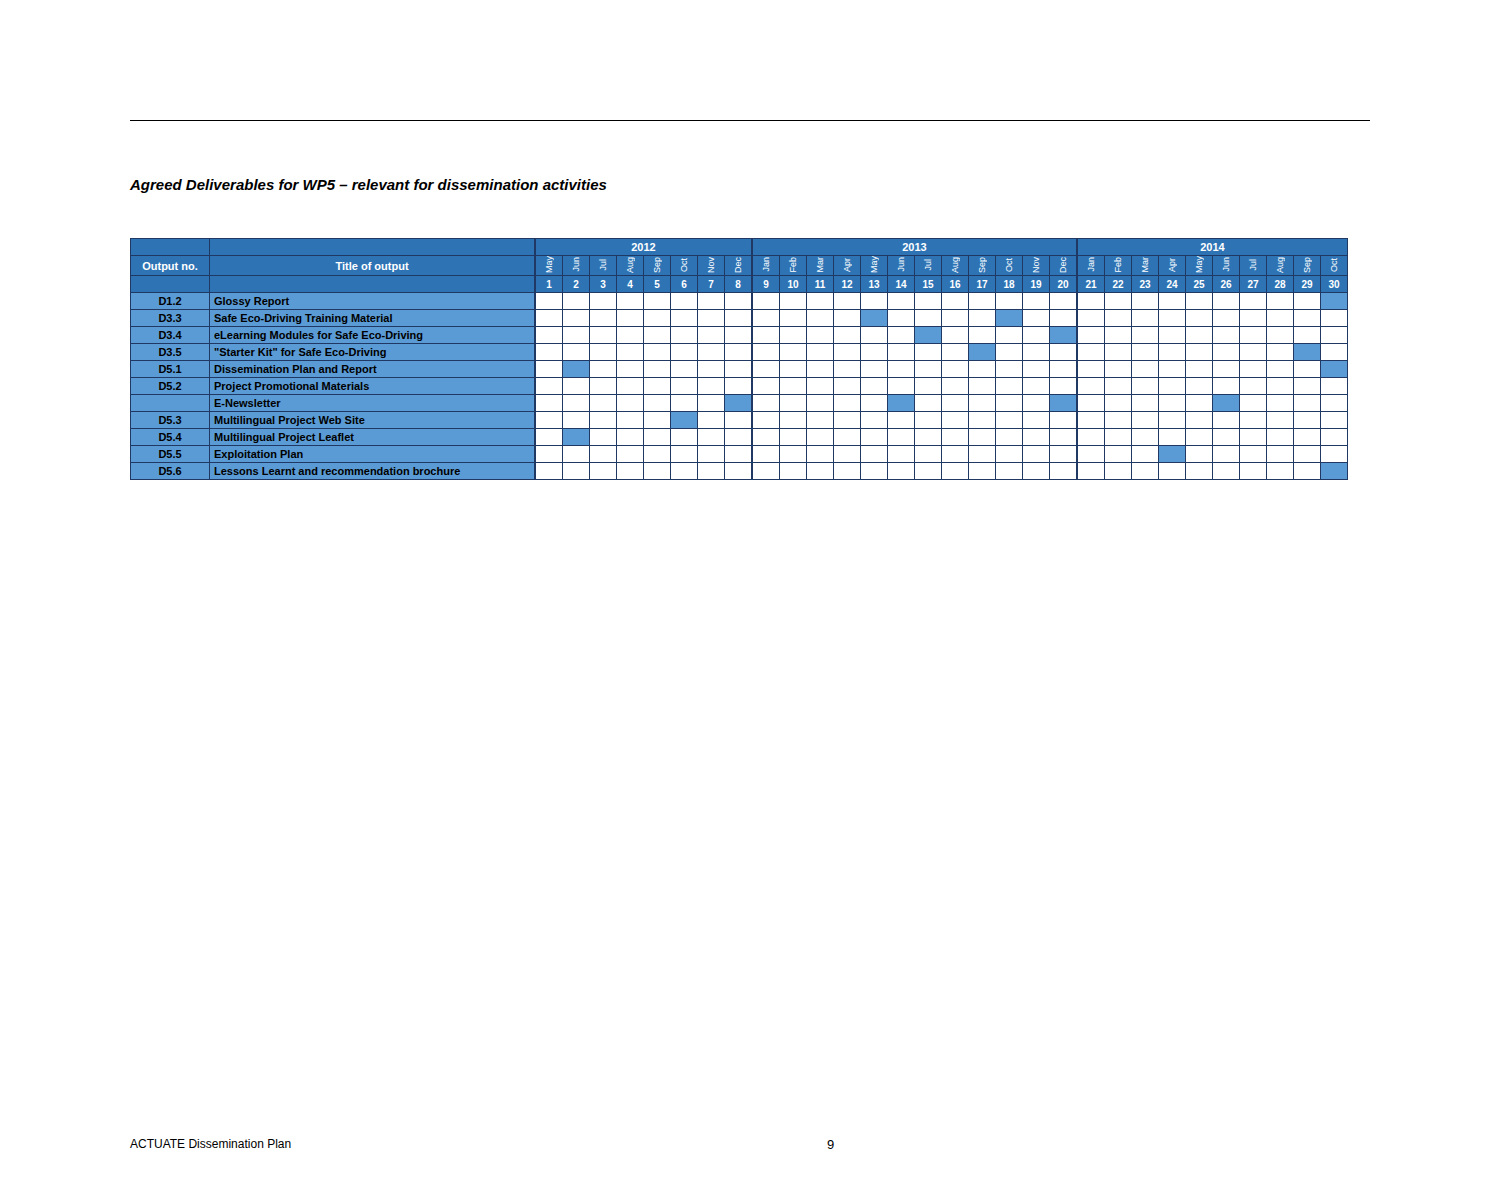Agreed Deliverables for WP5 – relevant for dissemination activities
| | | 2012 | 2013 | 2014 |
| --- | --- | --- | --- | --- |
| Output no. | Title of output | May | Jun | Jul | Aug | Sep | Oct | Nov | Dec | Jan | Feb | Mar | Apr | May | Jun | Jul | Aug | Sep | Oct | Nov | Dec | Jan | Feb | Mar | Apr | May | Jun | Jul | Aug | Sep | Oct |
| | | 1 | 2 | 3 | 4 | 5 | 6 | 7 | 8 | 9 | 10 | 11 | 12 | 13 | 14 | 15 | 16 | 17 | 18 | 19 | 20 | 21 | 22 | 23 | 24 | 25 | 26 | 27 | 28 | 29 | 30 |
| D1.2 | Glossy Report | | | | | | | | | | | | | | | | | | | | | | | | | | | | | | |
| D3.3 | Safe Eco-Driving Training Material | | | | | | | | | | | | | | | | | | | | | | | | | | | | | | |
| D3.4 | eLearning Modules for Safe Eco-Driving | | | | | | | | | | | | | | | | | | | | | | | | | | | | | | |
| D3.5 | "Starter Kit" for Safe Eco-Driving | | | | | | | | | | | | | | | | | | | | | | | | | | | | | | |
| D5.1 | Dissemination Plan and Report | | | | | | | | | | | | | | | | | | | | | | | | | | | | | | |
| D5.2 | Project Promotional Materials | | | | | | | | | | | | | | | | | | | | | | | | | | | | | | |
| | E-Newsletter | | | | | | | | | | | | | | | | | | | | | | | | | | | | | | |
| D5.3 | Multilingual Project Web Site | | | | | | | | | | | | | | | | | | | | | | | | | | | | | | |
| D5.4 | Multilingual Project Leaflet | | | | | | | | | | | | | | | | | | | | | | | | | | | | | | |
| D5.5 | Exploitation Plan | | | | | | | | | | | | | | | | | | | | | | | | | | | | | | |
| D5.6 | Lessons Learnt and recommendation brochure | | | | | | | | | | | | | | | | | | | | | | | | | | | | | | |
ACTUATE Dissemination Plan
9